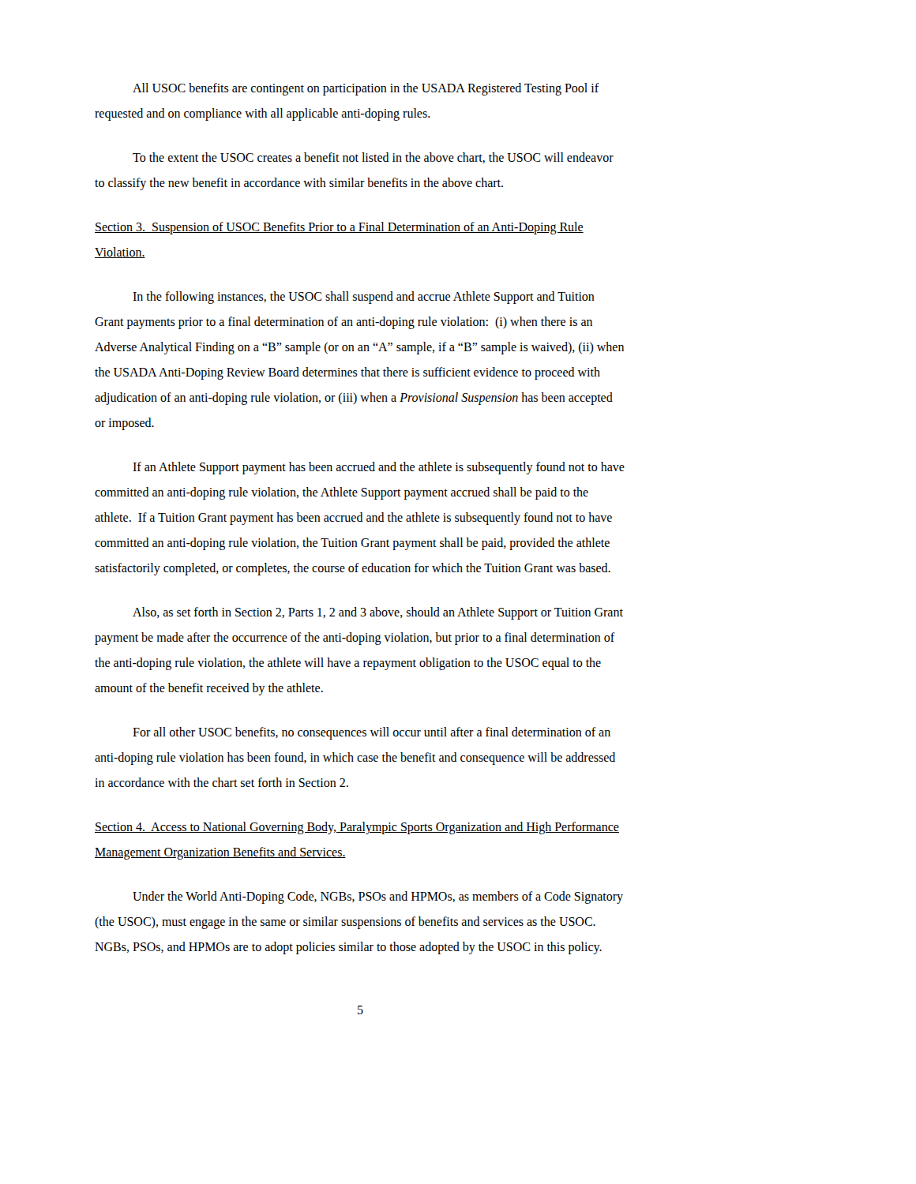All USOC benefits are contingent on participation in the USADA Registered Testing Pool if requested and on compliance with all applicable anti-doping rules.
To the extent the USOC creates a benefit not listed in the above chart, the USOC will endeavor to classify the new benefit in accordance with similar benefits in the above chart.
Section 3. Suspension of USOC Benefits Prior to a Final Determination of an Anti-Doping Rule Violation.
In the following instances, the USOC shall suspend and accrue Athlete Support and Tuition Grant payments prior to a final determination of an anti-doping rule violation: (i) when there is an Adverse Analytical Finding on a “B” sample (or on an “A” sample, if a “B” sample is waived), (ii) when the USADA Anti-Doping Review Board determines that there is sufficient evidence to proceed with adjudication of an anti-doping rule violation, or (iii) when a Provisional Suspension has been accepted or imposed.
If an Athlete Support payment has been accrued and the athlete is subsequently found not to have committed an anti-doping rule violation, the Athlete Support payment accrued shall be paid to the athlete. If a Tuition Grant payment has been accrued and the athlete is subsequently found not to have committed an anti-doping rule violation, the Tuition Grant payment shall be paid, provided the athlete satisfactorily completed, or completes, the course of education for which the Tuition Grant was based.
Also, as set forth in Section 2, Parts 1, 2 and 3 above, should an Athlete Support or Tuition Grant payment be made after the occurrence of the anti-doping violation, but prior to a final determination of the anti-doping rule violation, the athlete will have a repayment obligation to the USOC equal to the amount of the benefit received by the athlete.
For all other USOC benefits, no consequences will occur until after a final determination of an anti-doping rule violation has been found, in which case the benefit and consequence will be addressed in accordance with the chart set forth in Section 2.
Section 4. Access to National Governing Body, Paralympic Sports Organization and High Performance Management Organization Benefits and Services.
Under the World Anti-Doping Code, NGBs, PSOs and HPMOs, as members of a Code Signatory (the USOC), must engage in the same or similar suspensions of benefits and services as the USOC. NGBs, PSOs, and HPMOs are to adopt policies similar to those adopted by the USOC in this policy.
5